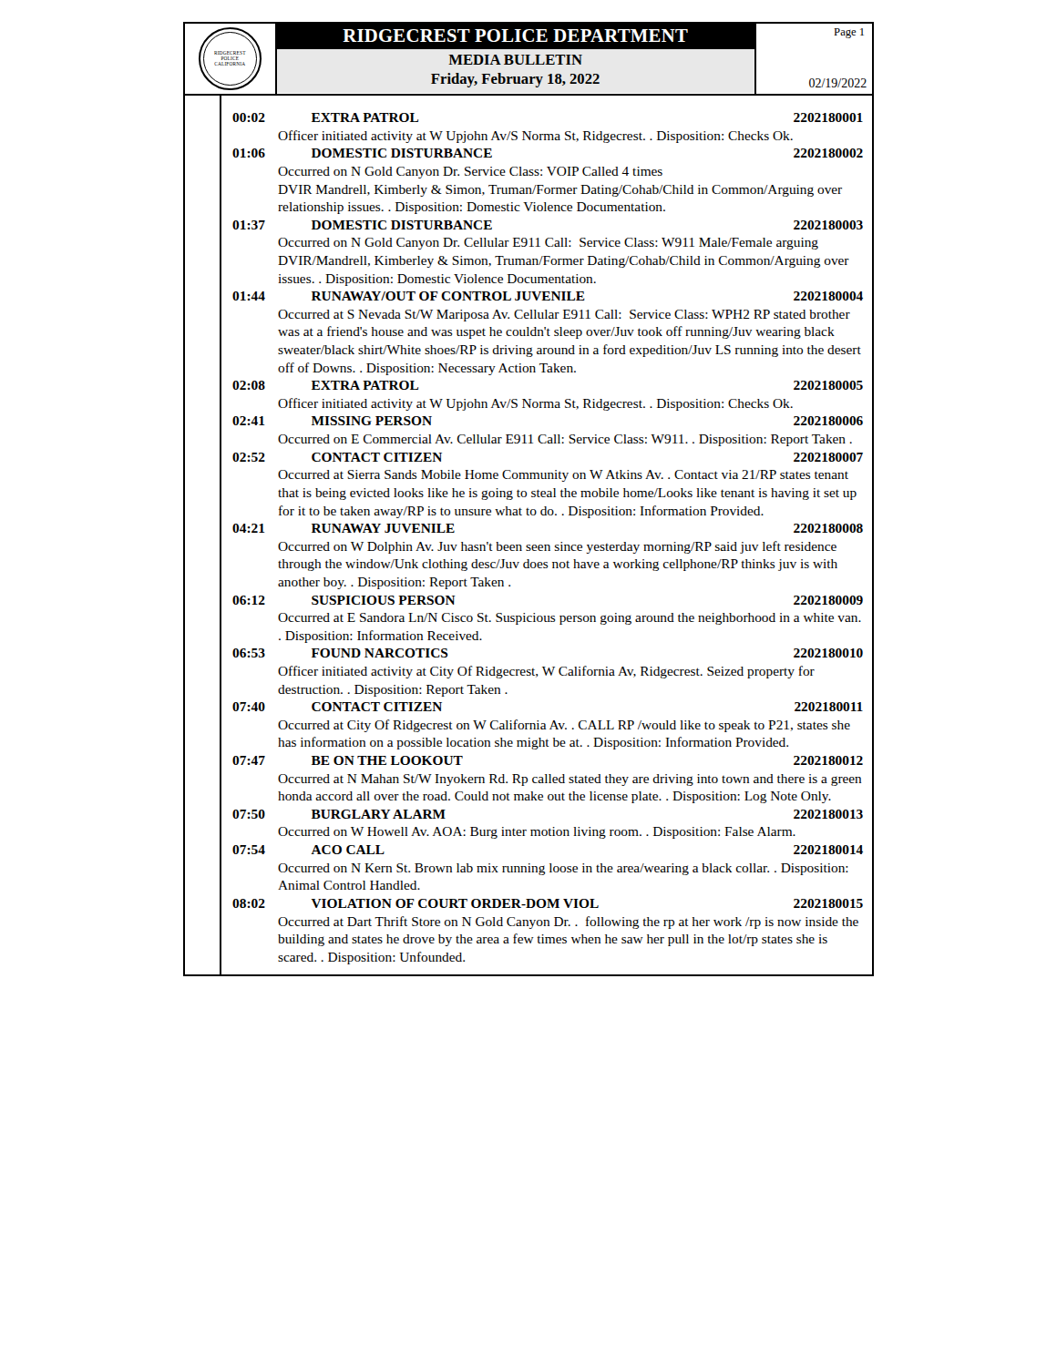RIDGECREST
POLICE
CALIFORNIA
RIDGECREST POLICE DEPARTMENT
MEDIA BULLETIN
Friday, February 18, 2022
Page 1
02/19/2022
00:02 Extra Patrol 2202180001
Officer initiated activity at W Upjohn Av/S Norma St, Ridgecrest. . Disposition: Checks Ok.
01:06 Domestic Disturbance 2202180002
Occurred on N Gold Canyon Dr. Service Class: VOIP Called 4 times
DVIR Mandrell, Kimberly & Simon, Truman/Former Dating/Cohab/Child in Common/Arguing over relationship issues. . Disposition: Domestic Violence Documentation.
01:37 Domestic Disturbance 2202180003
Occurred on N Gold Canyon Dr. Cellular E911 Call: Service Class: W911 Male/Female arguing
DVIR/Mandrell, Kimberley & Simon, Truman/Former Dating/Cohab/Child in Common/Arguing over issues. . Disposition: Domestic Violence Documentation.
01:44 Runaway/Out of Control Juvenile 2202180004
Occurred at S Nevada St/W Mariposa Av. Cellular E911 Call: Service Class: WPH2 RP stated brother was at a friend's house and was uspet he couldn't sleep over/Juv took off running/Juv wearing black sweater/black shirt/White shoes/RP is driving around in a ford expedition/Juv LS running into the desert off of Downs. . Disposition: Necessary Action Taken.
02:08 Extra Patrol 2202180005
Officer initiated activity at W Upjohn Av/S Norma St, Ridgecrest. . Disposition: Checks Ok.
02:41 Missing Person 2202180006
Occurred on E Commercial Av. Cellular E911 Call: Service Class: W911. . Disposition: Report Taken .
02:52 Contact Citizen 2202180007
Occurred at Sierra Sands Mobile Home Community on W Atkins Av. . Contact via 21/RP states tenant that is being evicted looks like he is going to steal the mobile home/Looks like tenant is having it set up for it to be taken away/RP is to unsure what to do. . Disposition: Information Provided.
04:21 Runaway Juvenile 2202180008
Occurred on W Dolphin Av. Juv hasn't been seen since yesterday morning/RP said juv left residence through the window/Unk clothing desc/Juv does not have a working cellphone/RP thinks juv is with another boy. . Disposition: Report Taken .
06:12 Suspicious Person 2202180009
Occurred at E Sandora Ln/N Cisco St. Suspicious person going around the neighborhood in a white van. . Disposition: Information Received.
06:53 Found Narcotics 2202180010
Officer initiated activity at City Of Ridgecrest, W California Av, Ridgecrest. Seized property for destruction. . Disposition: Report Taken .
07:40 Contact Citizen 2202180011
Occurred at City Of Ridgecrest on W California Av. . CALL RP /would like to speak to P21, states she has information on a possible location she might be at. . Disposition: Information Provided.
07:47 Be on the Lookout 2202180012
Occurred at N Mahan St/W Inyokern Rd. Rp called stated they are driving into town and there is a green honda accord all over the road. Could not make out the license plate. . Disposition: Log Note Only.
07:50 Burglary Alarm 2202180013
Occurred on W Howell Av. AOA: Burg inter motion living room. . Disposition: False Alarm.
07:54 ACO Call 2202180014
Occurred on N Kern St. Brown lab mix running loose in the area/wearing a black collar. . Disposition: Animal Control Handled.
08:02 Violation of Court Order-Dom Viol 2202180015
Occurred at Dart Thrift Store on N Gold Canyon Dr. . following the rp at her work /rp is now inside the building and states he drove by the area a few times when he saw her pull in the lot/rp states she is scared. . Disposition: Unfounded.